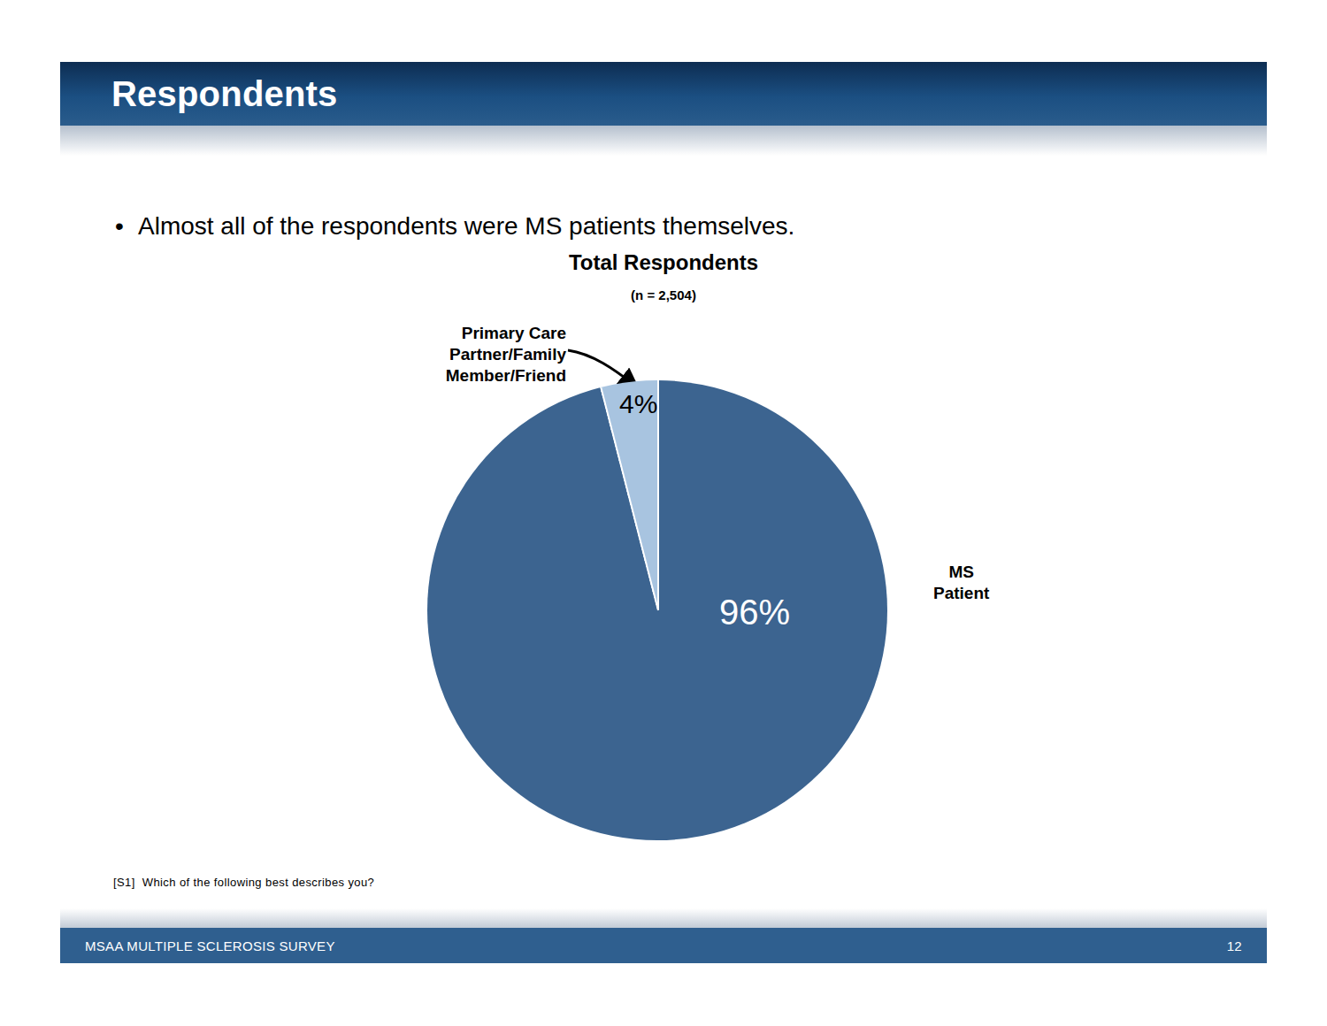Respondents
•Almost all of the respondents were MS patients themselves.
Total Respondents
(n = 2,504)
Primary Care
Partner/Family
Member/Friend
96%
4%
MS
Patient
[S1] Which of the following best describes you?
MSAA MULTIPLE SCLEROSIS SURVEY 12